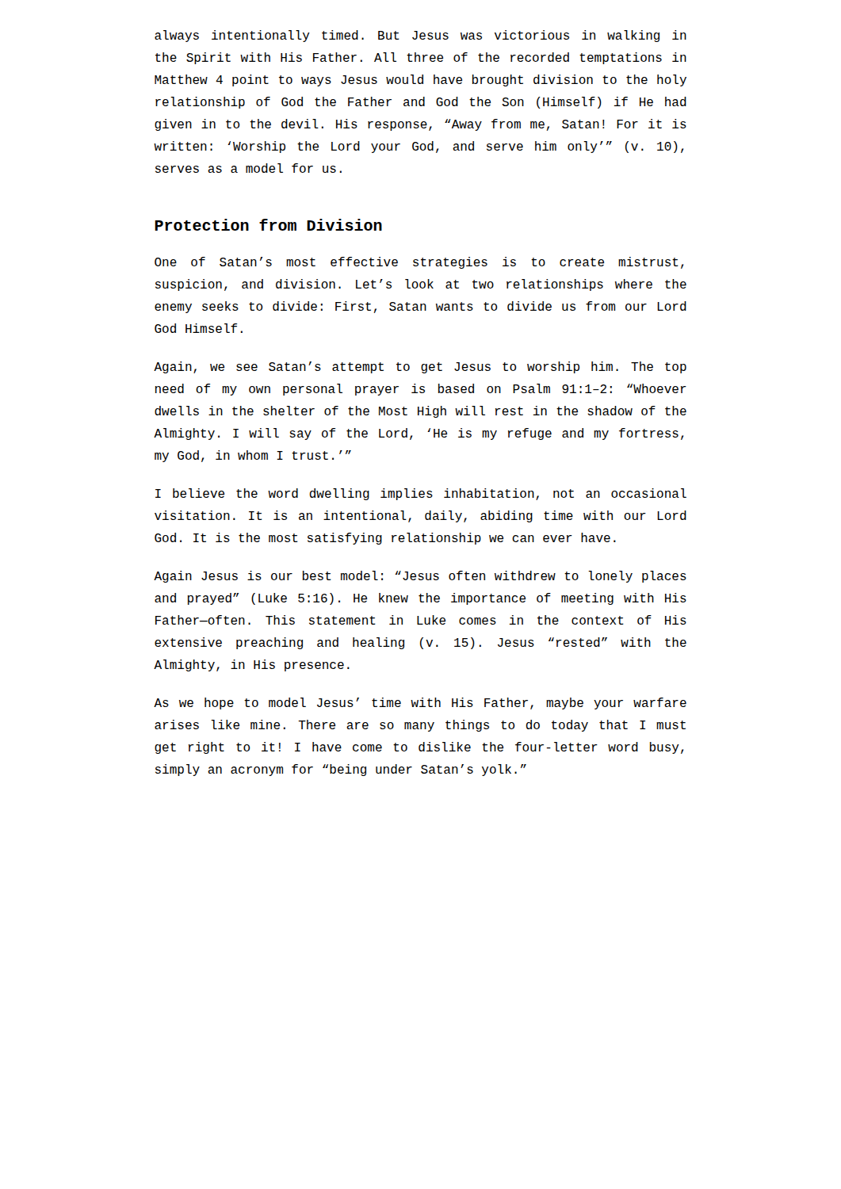always intentionally timed. But Jesus was victorious in walking in the Spirit with His Father. All three of the recorded temptations in Matthew 4 point to ways Jesus would have brought division to the holy relationship of God the Father and God the Son (Himself) if He had given in to the devil. His response, “Away from me, Satan! For it is written: ‘Worship the Lord your God, and serve him only’” (v. 10), serves as a model for us.
Protection from Division
One of Satan’s most effective strategies is to create mistrust, suspicion, and division. Let’s look at two relationships where the enemy seeks to divide: First, Satan wants to divide us from our Lord God Himself.
Again, we see Satan’s attempt to get Jesus to worship him. The top need of my own personal prayer is based on Psalm 91:1–2: “Whoever dwells in the shelter of the Most High will rest in the shadow of the Almighty. I will say of the Lord, ‘He is my refuge and my fortress, my God, in whom I trust.’”
I believe the word dwelling implies inhabitation, not an occasional visitation. It is an intentional, daily, abiding time with our Lord God. It is the most satisfying relationship we can ever have.
Again Jesus is our best model: “Jesus often withdrew to lonely places and prayed” (Luke 5:16). He knew the importance of meeting with His Father—often. This statement in Luke comes in the context of His extensive preaching and healing (v. 15). Jesus “rested” with the Almighty, in His presence.
As we hope to model Jesus’ time with His Father, maybe your warfare arises like mine. There are so many things to do today that I must get right to it! I have come to dislike the four-letter word busy, simply an acronym for “being under Satan’s yolk.”